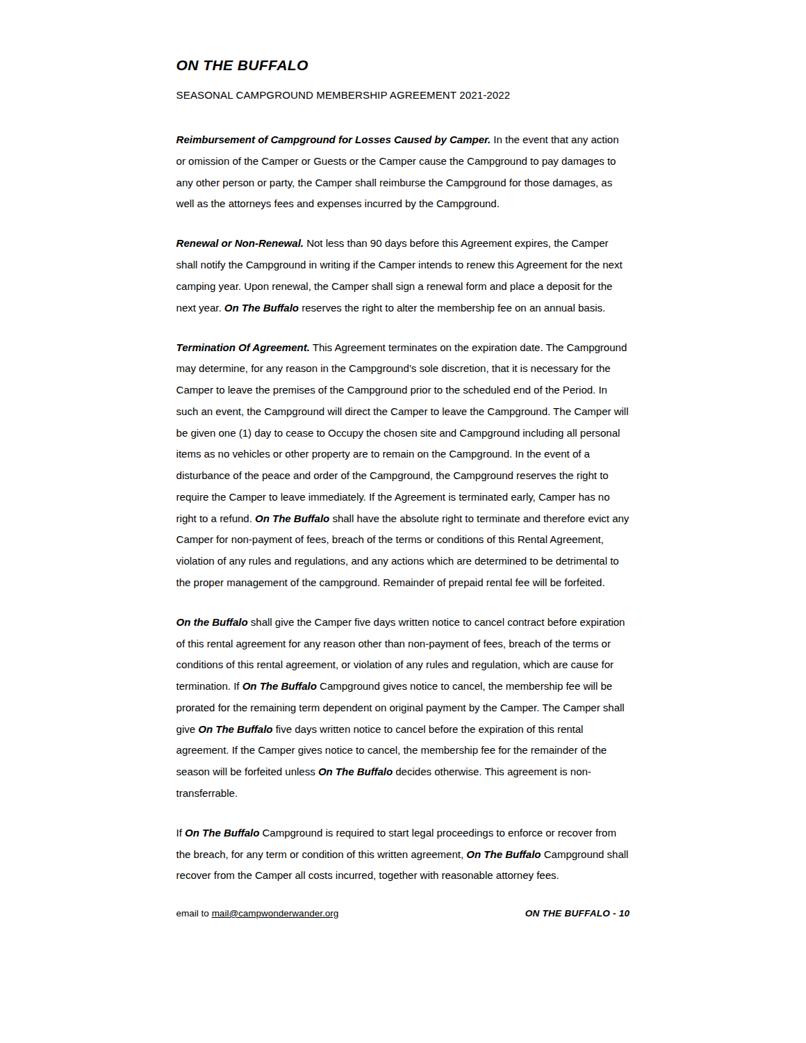ON THE BUFFALO
SEASONAL CAMPGROUND MEMBERSHIP AGREEMENT 2021-2022
Reimbursement of Campground for Losses Caused by Camper. In the event that any action or omission of the Camper or Guests or the Camper cause the Campground to pay damages to any other person or party, the Camper shall reimburse the Campground for those damages, as well as the attorneys fees and expenses incurred by the Campground.
Renewal or Non-Renewal. Not less than 90 days before this Agreement expires, the Camper shall notify the Campground in writing if the Camper intends to renew this Agreement for the next camping year. Upon renewal, the Camper shall sign a renewal form and place a deposit for the next year. On The Buffalo reserves the right to alter the membership fee on an annual basis.
Termination Of Agreement. This Agreement terminates on the expiration date. The Campground may determine, for any reason in the Campground’s sole discretion, that it is necessary for the Camper to leave the premises of the Campground prior to the scheduled end of the Period. In such an event, the Campground will direct the Camper to leave the Campground. The Camper will be given one (1) day to cease to Occupy the chosen site and Campground including all personal items as no vehicles or other property are to remain on the Campground. In the event of a disturbance of the peace and order of the Campground, the Campground reserves the right to require the Camper to leave immediately. If the Agreement is terminated early, Camper has no right to a refund. On The Buffalo shall have the absolute right to terminate and therefore evict any Camper for non-payment of fees, breach of the terms or conditions of this Rental Agreement, violation of any rules and regulations, and any actions which are determined to be detrimental to the proper management of the campground. Remainder of prepaid rental fee will be forfeited.
On the Buffalo shall give the Camper five days written notice to cancel contract before expiration of this rental agreement for any reason other than non-payment of fees, breach of the terms or conditions of this rental agreement, or violation of any rules and regulation, which are cause for termination. If On The Buffalo Campground gives notice to cancel, the membership fee will be prorated for the remaining term dependent on original payment by the Camper. The Camper shall give On The Buffalo five days written notice to cancel before the expiration of this rental agreement. If the Camper gives notice to cancel, the membership fee for the remainder of the season will be forfeited unless On The Buffalo decides otherwise. This agreement is non-transferrable.
If On The Buffalo Campground is required to start legal proceedings to enforce or recover from the breach, for any term or condition of this written agreement, On The Buffalo Campground shall recover from the Camper all costs incurred, together with reasonable attorney fees.
email to mail@campwonderwander.org ON THE BUFFALO - 10